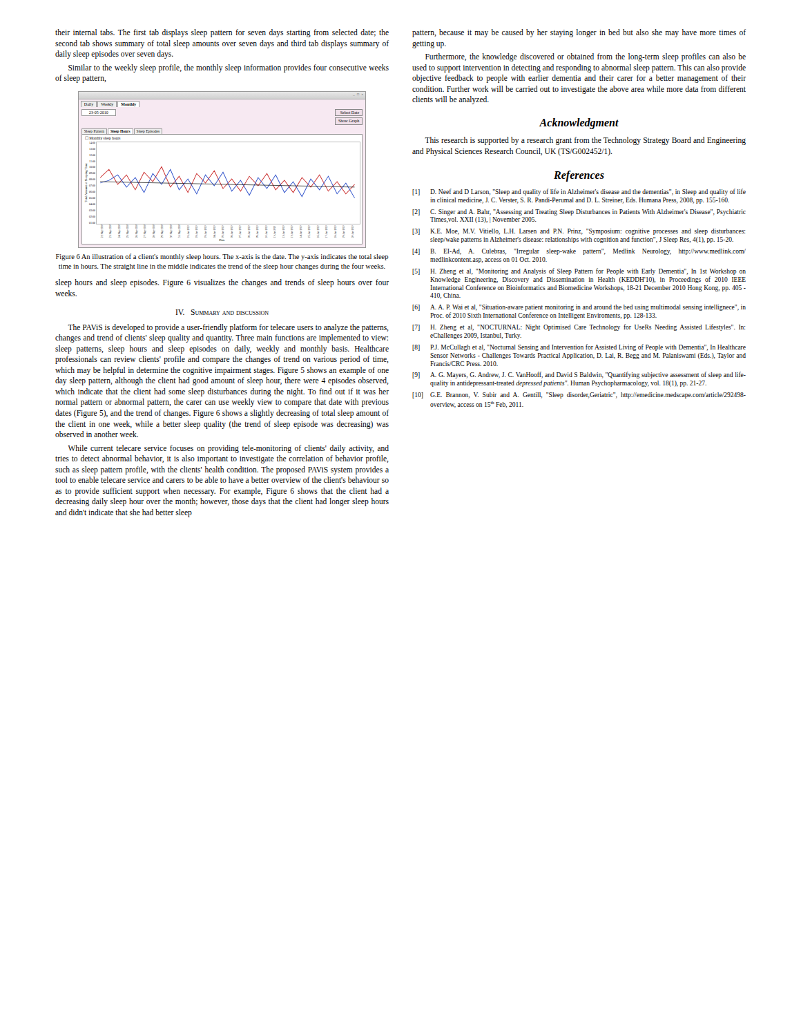their internal tabs. The first tab displays sleep pattern for seven days starting from selected date; the second tab shows summary of total sleep amounts over seven days and third tab displays summary of daily sleep episodes over seven days.
Similar to the weekly sleep profile, the monthly sleep information provides four consecutive weeks of sleep pattern,
_ □ ×
Daily Weekly Monthly
23-05-2010 Select Date Show Graph
Sleep Pattern Sleep Hours Sleep Episodes
☐ Monthly sleep hours
Total Amount of Sleeping Time
14:00 13:00 12:00 11:00 10:00 09:00 08:00 07:00 06:00 05:00 04:00 03:00 02:00 01:00
22-May-201023-May-201024-May-201025-May-201026-May-201027-May-201028-May-201029-May-201030-May-201031-May-201001-Jun-201002-Jun-201003-Jun-201004-Jun-201005-Jun-201006-Jun-201007-Jun-201008-Jun-201009-Jun-201010-Jun-201011-Jun-201012-Jun-201013-Jun-201014-Jun-201015-Jun-201016-Jun-201017-Jun-201018-Jun-201019-Jun-201020-Jun-2010
Date
Figure 6 An illustration of a client's monthly sleep hours. The x-axis is the date. The y-axis indicates the total sleep time in hours. The straight line in the middle indicates the trend of the sleep hour changes during the four weeks.
sleep hours and sleep episodes. Figure 6 visualizes the changes and trends of sleep hours over four weeks.
IV. Summary and discussion
The PAViS is developed to provide a user-friendly platform for telecare users to analyze the patterns, changes and trend of clients' sleep quality and quantity. Three main functions are implemented to view: sleep patterns, sleep hours and sleep episodes on daily, weekly and monthly basis. Healthcare professionals can review clients' profile and compare the changes of trend on various period of time, which may be helpful in determine the cognitive impairment stages. Figure 5 shows an example of one day sleep pattern, although the client had good amount of sleep hour, there were 4 episodes observed, which indicate that the client had some sleep disturbances during the night. To find out if it was her normal pattern or abnormal pattern, the carer can use weekly view to compare that date with previous dates (Figure 5), and the trend of changes. Figure 6 shows a slightly decreasing of total sleep amount of the client in one week, while a better sleep quality (the trend of sleep episode was decreasing) was observed in another week.
While current telecare service focuses on providing tele-monitoring of clients' daily activity, and tries to detect abnormal behavior, it is also important to investigate the correlation of behavior profile, such as sleep pattern profile, with the clients' health condition. The proposed PAViS system provides a tool to enable telecare service and carers to be able to have a better overview of the client's behaviour so as to provide sufficient support when necessary. For example, Figure 6 shows that the client had a decreasing daily sleep hour over the month; however, those days that the client had longer sleep hours and didn't indicate that she had better sleep
pattern, because it may be caused by her staying longer in bed but also she may have more times of getting up.
Furthermore, the knowledge discovered or obtained from the long-term sleep profiles can also be used to support intervention in detecting and responding to abnormal sleep pattern. This can also provide objective feedback to people with earlier dementia and their carer for a better management of their condition. Further work will be carried out to investigate the above area while more data from different clients will be analyzed.
Acknowledgment
This research is supported by a research grant from the Technology Strategy Board and Engineering and Physical Sciences Research Council, UK (TS/G002452/1).
References
D. Neef and D Larson, "Sleep and quality of life in Alzheimer's disease and the dementias", in Sleep and quality of life in clinical medicine, J. C. Verster, S. R. Pandi-Perumal and D. L. Streiner, Eds. Humana Press, 2008, pp. 155-160.
C. Singer and A. Bahr, "Assessing and Treating Sleep Disturbances in Patients With Alzheimer's Disease", Psychiatric Times,vol. XXII (13), | November 2005.
K.E. Moe, M.V. Vitiello, L.H. Larsen and P.N. Prinz, "Symposium: cognitive processes and sleep disturbances: sleep/wake patterns in Alzheimer's disease: relationships with cognition and function", J Sleep Res, 4(1), pp. 15-20.
B. EI-Ad, A. Culebras, "Irregular sleep-wake pattern", Medlink Neurology, http://www.medlink.com/ medlinkcontent.asp, access on 01 Oct. 2010.
H. Zheng et al, "Monitoring and Analysis of Sleep Pattern for People with Early Dementia", In 1st Workshop on Knowledge Engineering, Discovery and Dissemination in Health (KEDDH'10), in Proceedings of 2010 IEEE International Conference on Bioinformatics and Biomedicine Workshops, 18-21 December 2010 Hong Kong, pp. 405 - 410, China.
A. A. P. Wai et al, "Situation-aware patient monitoring in and around the bed using multimodal sensing intellignece", in Proc. of 2010 Sixth International Conference on Intelligent Enviroments, pp. 128-133.
H. Zheng et al, "NOCTURNAL: Night Optimised Care Technology for UseRs Needing Assisted Lifestyles". In: eChallenges 2009, Istanbul, Turky.
P.J. McCullagh et al, "Nocturnal Sensing and Intervention for Assisted Living of People with Dementia", In Healthcare Sensor Networks - Challenges Towards Practical Application, D. Lai, R. Begg and M. Palaniswami (Eds.), Taylor and Francis/CRC Press. 2010.
A. G. Mayers, G. Andrew, J. C. VanHooff, and David S Baldwin, "Quantifying subjective assessment of sleep and life-quality in antidepressant-treated depressed patients". Human Psychopharmacology, vol. 18(1), pp. 21-27.
G.E. Brannon, V. Subir and A. Gentill, "Sleep disorder,Geriatric", http://emedicine.medscape.com/article/292498-overview, access on 15th Feb, 2011.